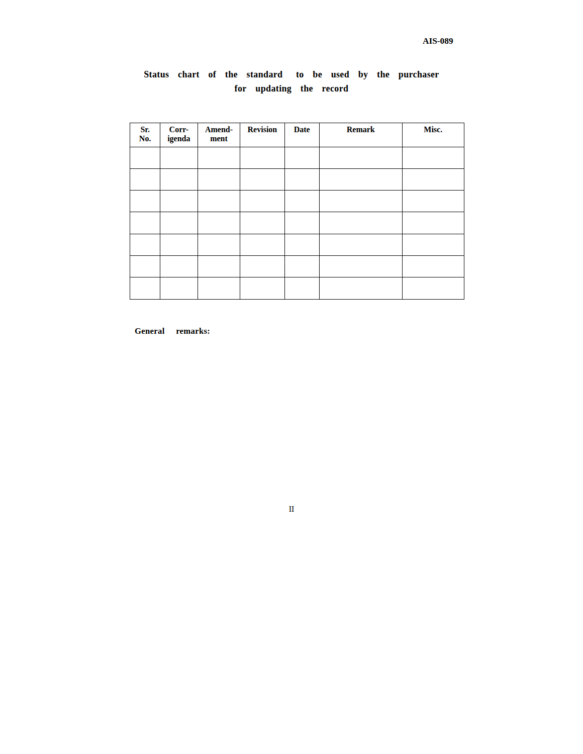AIS-089
Status chart of the standard to be used by the purchaser
for updating the record
| Sr. No. | Corr- igenda | Amend- ment | Revision | Date | Remark | Misc. |
| --- | --- | --- | --- | --- | --- | --- |
General remarks:
II